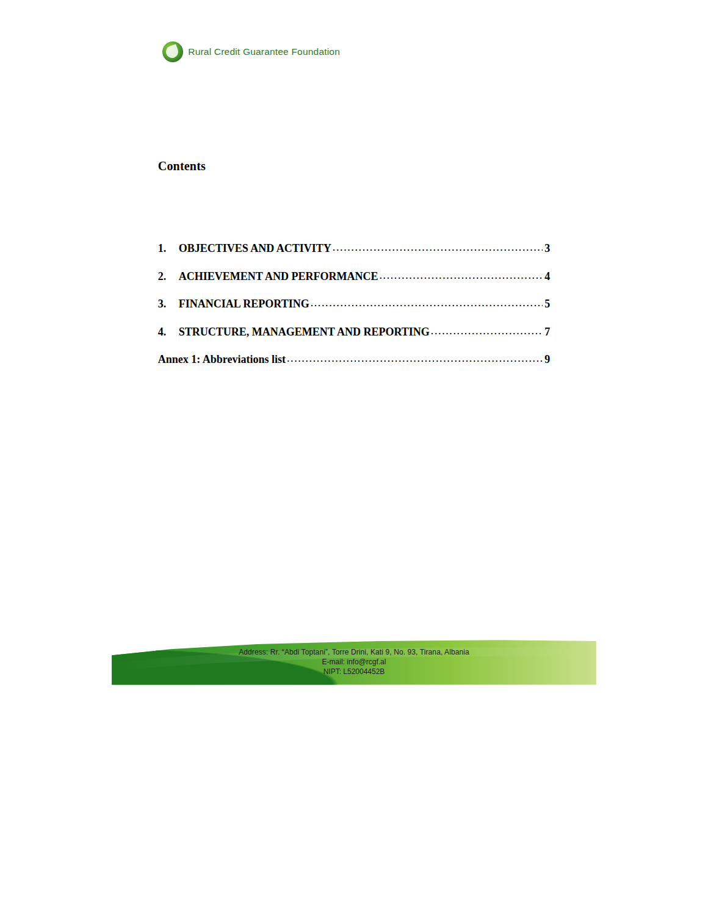Rural Credit Guarantee Foundation
Contents
1. OBJECTIVES AND ACTIVITY 3
2. ACHIEVEMENT AND PERFORMANCE 4
3. FINANCIAL REPORTING 5
4. STRUCTURE, MANAGEMENT AND REPORTING 7
Annex 1: Abbreviations list 9
Address: Rr. “Abdi Toptani”, Torre Drini, Kati 9, No. 93, Tirana, Albania
E-mail: info@rcgf.al
NIPT: L52004452B